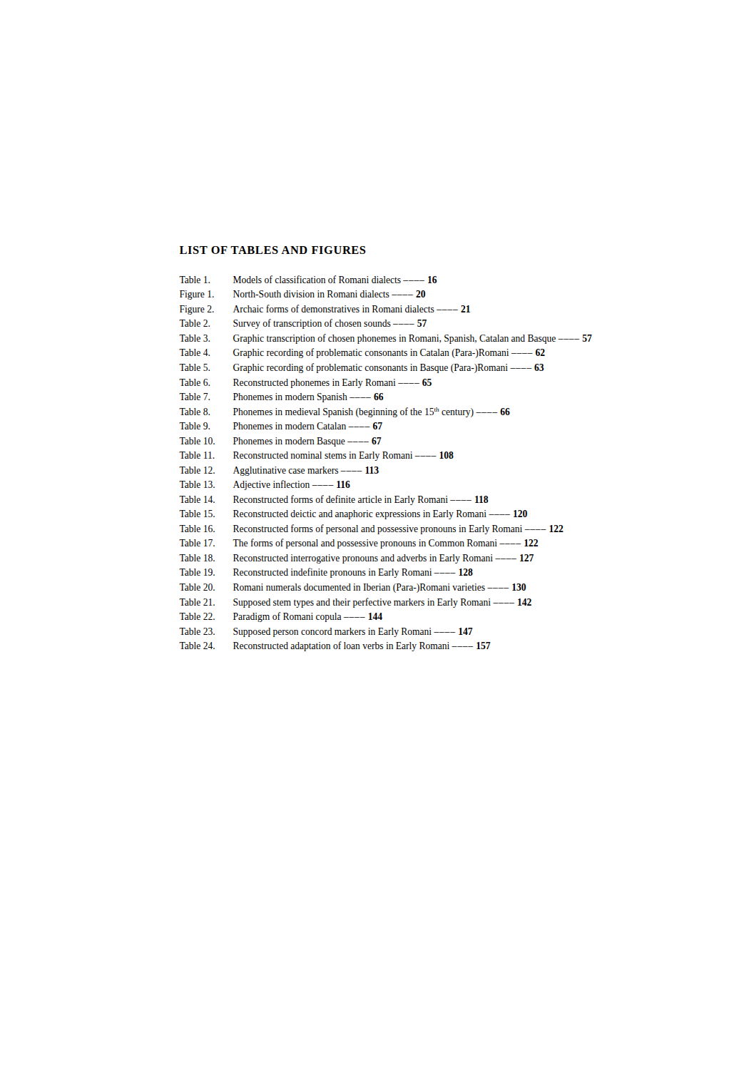List of Tables and Figures
Table 1. Models of classification of Romani dialects –––– 16
Figure 1. North-South division in Romani dialects –––– 20
Figure 2. Archaic forms of demonstratives in Romani dialects –––– 21
Table 2. Survey of transcription of chosen sounds –––– 57
Table 3. Graphic transcription of chosen phonemes in Romani, Spanish, Catalan and Basque –––– 57
Table 4. Graphic recording of problematic consonants in Catalan (Para-)Romani –––– 62
Table 5. Graphic recording of problematic consonants in Basque (Para-)Romani –––– 63
Table 6. Reconstructed phonemes in Early Romani –––– 65
Table 7. Phonemes in modern Spanish –––– 66
Table 8. Phonemes in medieval Spanish (beginning of the 15th century) –––– 66
Table 9. Phonemes in modern Catalan –––– 67
Table 10. Phonemes in modern Basque –––– 67
Table 11. Reconstructed nominal stems in Early Romani –––– 108
Table 12. Agglutinative case markers –––– 113
Table 13. Adjective inflection –––– 116
Table 14. Reconstructed forms of definite article in Early Romani –––– 118
Table 15. Reconstructed deictic and anaphoric expressions in Early Romani –––– 120
Table 16. Reconstructed forms of personal and possessive pronouns in Early Romani –––– 122
Table 17. The forms of personal and possessive pronouns in Common Romani –––– 122
Table 18. Reconstructed interrogative pronouns and adverbs in Early Romani –––– 127
Table 19. Reconstructed indefinite pronouns in Early Romani –––– 128
Table 20. Romani numerals documented in Iberian (Para-)Romani varieties –––– 130
Table 21. Supposed stem types and their perfective markers in Early Romani –––– 142
Table 22. Paradigm of Romani copula –––– 144
Table 23. Supposed person concord markers in Early Romani –––– 147
Table 24. Reconstructed adaptation of loan verbs in Early Romani –––– 157